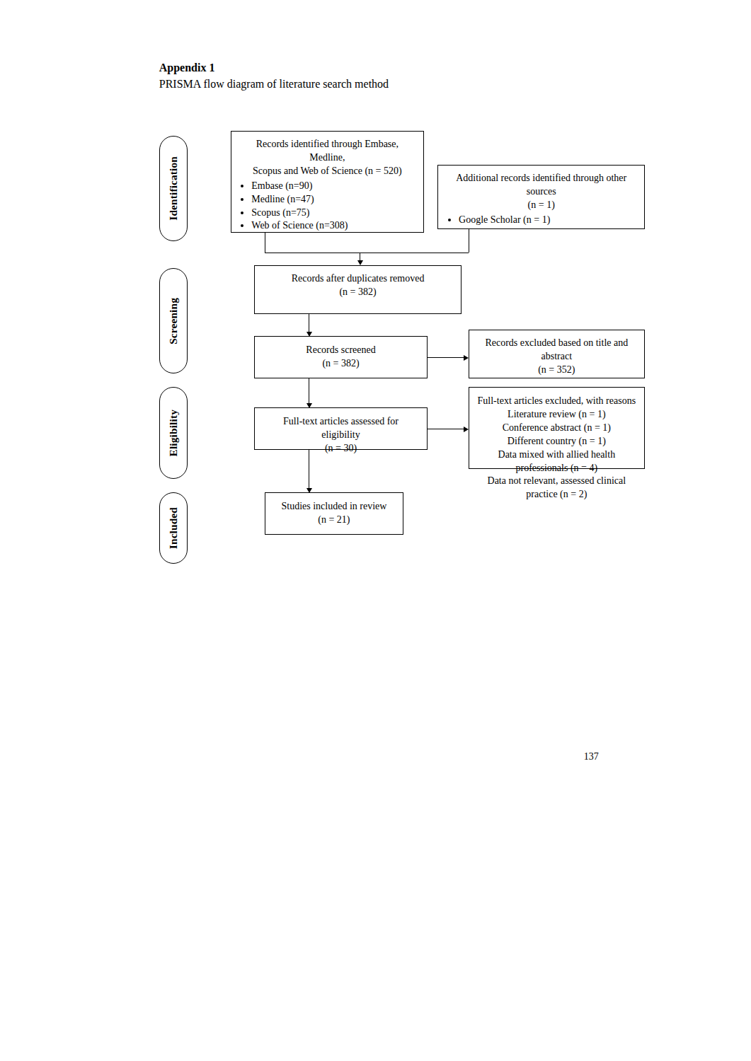Appendix 1
PRISMA flow diagram of literature search method
Identification
Screening
Eligibility
Included
Records identified through Embase, Medline,
Scopus and Web of Science (n = 520)
Embase (n=90)
Medline (n=47)
Scopus (n=75)
Web of Science (n=308)
Additional records identified through other sources
(n = 1)
Google Scholar (n = 1)
Records after duplicates removed
(n = 382)
Records screened
(n = 382)
Records excluded based on title and abstract
(n = 352)
Full-text articles assessed for eligibility
(n = 30)
Full-text articles excluded, with reasons
Literature review (n = 1)
Conference abstract (n = 1)
Different country (n = 1)
Data mixed with allied health professionals (n = 4)
Data not relevant, assessed clinical practice (n = 2)
Studies included in review
(n = 21)
137